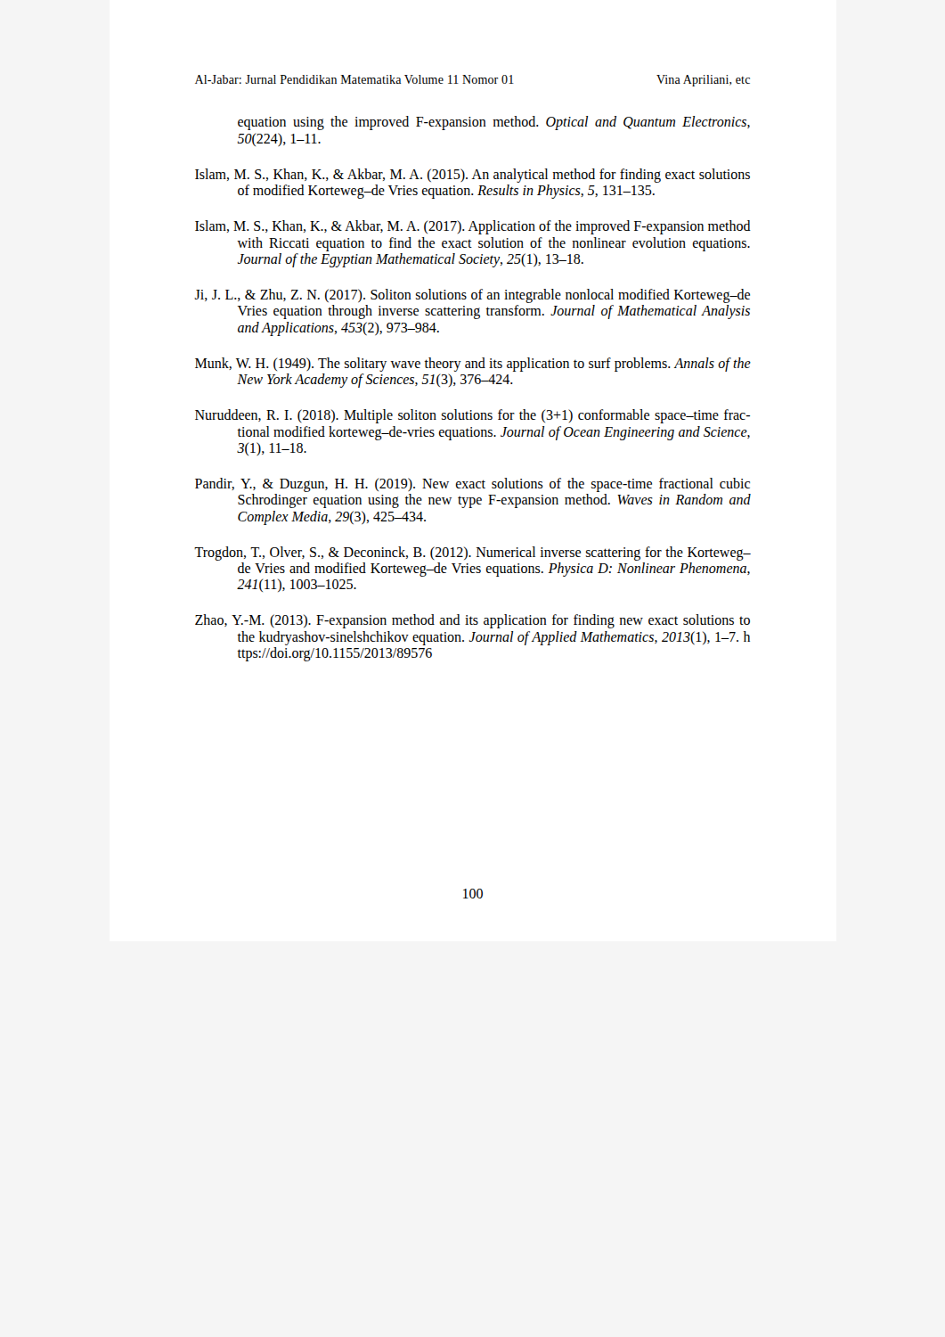Al-Jabar: Jurnal Pendidikan Matematika Volume 11 Nomor 01 Vina Apriliani, etc
equation using the improved F-expansion method. Optical and Quantum Electronics, 50(224), 1–11.
Islam, M. S., Khan, K., & Akbar, M. A. (2015). An analytical method for finding exact solutions of modified Korteweg–de Vries equation. Results in Physics, 5, 131–135.
Islam, M. S., Khan, K., & Akbar, M. A. (2017). Application of the improved F-expansion method with Riccati equation to find the exact solution of the nonlinear evolution equations. Journal of the Egyptian Mathematical Society, 25(1), 13–18.
Ji, J. L., & Zhu, Z. N. (2017). Soliton solutions of an integrable nonlocal modified Korteweg–de Vries equation through inverse scattering transform. Journal of Mathematical Analysis and Applications, 453(2), 973–984.
Munk, W. H. (1949). The solitary wave theory and its application to surf problems. Annals of the New York Academy of Sciences, 51(3), 376–424.
Nuruddeen, R. I. (2018). Multiple soliton solutions for the (3+1) conformable space–time fractional modified korteweg–de-vries equations. Journal of Ocean Engineering and Science, 3(1), 11–18.
Pandir, Y., & Duzgun, H. H. (2019). New exact solutions of the space-time fractional cubic Schrodinger equation using the new type F-expansion method. Waves in Random and Complex Media, 29(3), 425–434.
Trogdon, T., Olver, S., & Deconinck, B. (2012). Numerical inverse scattering for the Korteweg–de Vries and modified Korteweg–de Vries equations. Physica D: Nonlinear Phenomena, 241(11), 1003–1025.
Zhao, Y.-M. (2013). F-expansion method and its application for finding new exact solutions to the kudryashov-sinelshchikov equation. Journal of Applied Mathematics, 2013(1), 1–7. https://doi.org/10.1155/2013/89576
100